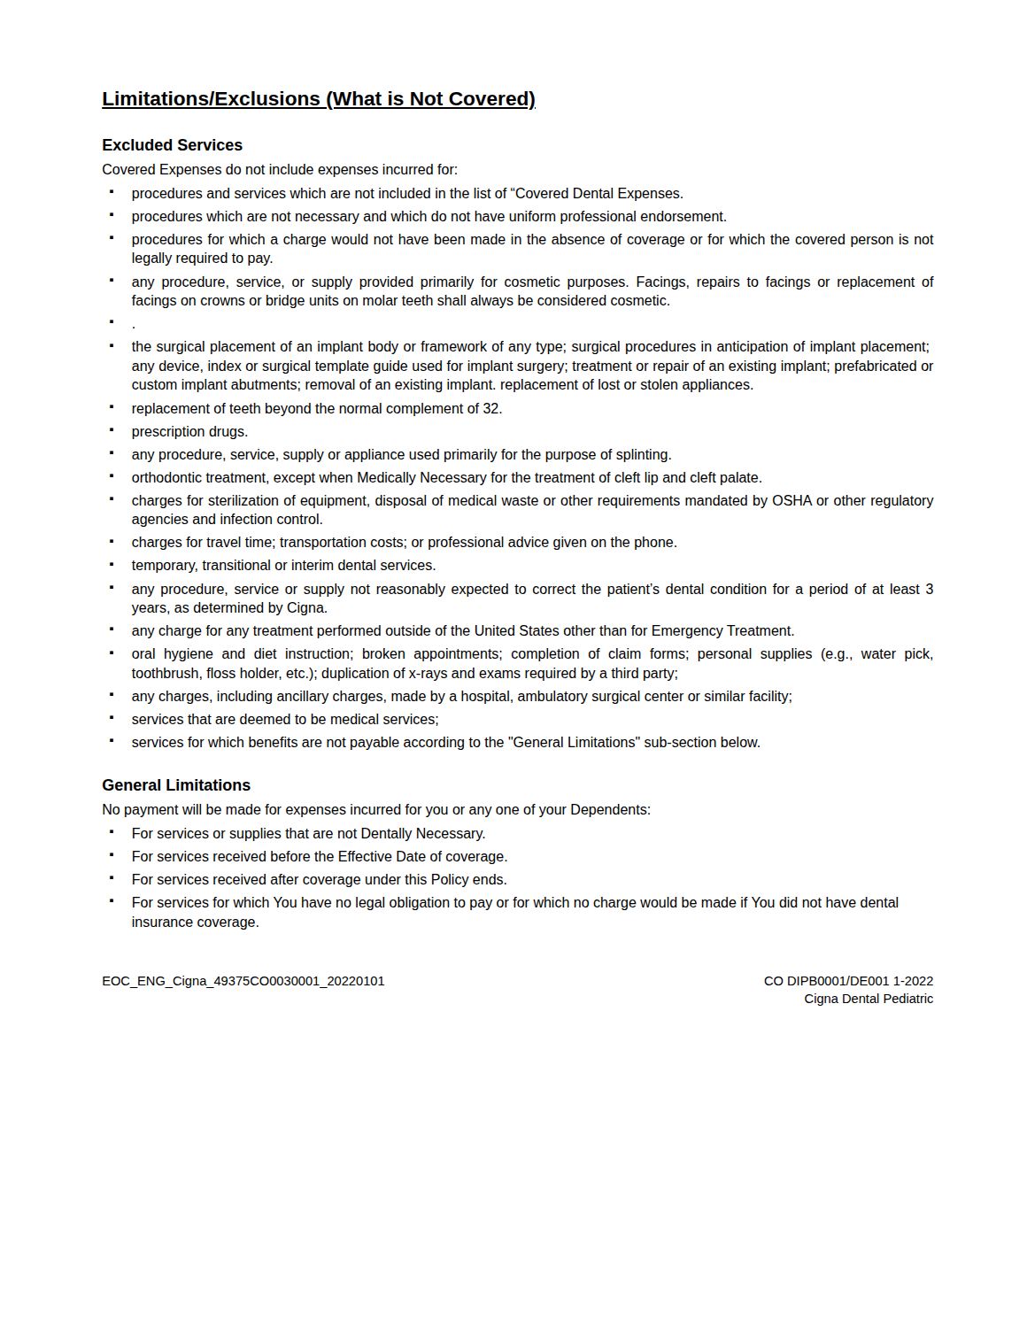Limitations/Exclusions (What is Not Covered)
Excluded Services
Covered Expenses do not include expenses incurred for:
procedures and services which are not included in the list of “Covered Dental Expenses.
procedures which are not necessary and which do not have uniform professional endorsement.
procedures for which a charge would not have been made in the absence of coverage or for which the covered person is not legally required to pay.
any procedure, service, or supply provided primarily for cosmetic purposes. Facings, repairs to facings or replacement of facings on crowns or bridge units on molar teeth shall always be considered cosmetic.
.
the surgical placement of an implant body or framework of any type; surgical procedures in anticipation of implant placement; any device, index or surgical template guide used for implant surgery; treatment or repair of an existing implant; prefabricated or custom implant abutments; removal of an existing implant. replacement of lost or stolen appliances.
replacement of teeth beyond the normal complement of 32.
prescription drugs.
any procedure, service, supply or appliance used primarily for the purpose of splinting.
orthodontic treatment, except when Medically Necessary for the treatment of cleft lip and cleft palate.
charges for sterilization of equipment, disposal of medical waste or other requirements mandated by OSHA or other regulatory agencies and infection control.
charges for travel time; transportation costs; or professional advice given on the phone.
temporary, transitional or interim dental services.
any procedure, service or supply not reasonably expected to correct the patient’s dental condition for a period of at least 3 years, as determined by Cigna.
any charge for any treatment performed outside of the United States other than for Emergency Treatment.
oral hygiene and diet instruction; broken appointments; completion of claim forms; personal supplies (e.g., water pick, toothbrush, floss holder, etc.); duplication of x-rays and exams required by a third party;
any charges, including ancillary charges, made by a hospital, ambulatory surgical center or similar facility;
services that are deemed to be medical services;
services for which benefits are not payable according to the "General Limitations" sub-section below.
General Limitations
No payment will be made for expenses incurred for you or any one of your Dependents:
For services or supplies that are not Dentally Necessary.
For services received before the Effective Date of coverage.
For services received after coverage under this Policy ends.
For services for which You have no legal obligation to pay or for which no charge would be made if You did not have dental insurance coverage.
EOC_ENG_Cigna_49375CO0030001_20220101
CO DIPB0001/DE001 1-2022
Cigna Dental Pediatric